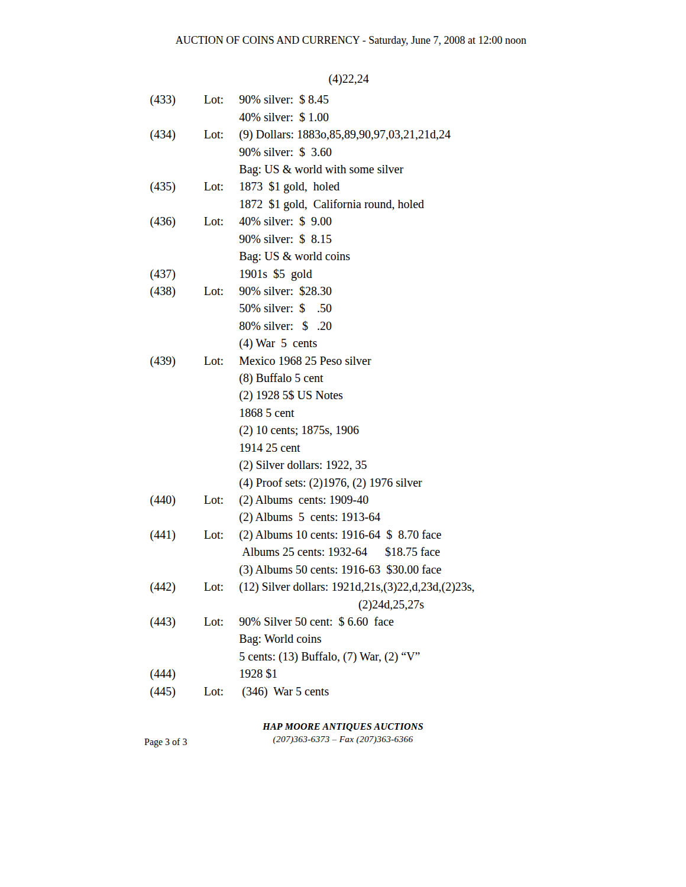AUCTION OF COINS AND CURRENCY - Saturday, June 7, 2008 at 12:00 noon
(4)22,24
| (433) | Lot: | 90% silver: $ 8.45 |
| | | 40% silver: $ 1.00 |
| (434) | Lot: | (9) Dollars: 1883o,85,89,90,97,03,21,21d,24 |
| | | 90% silver: $ 3.60 |
| | | Bag: US & world with some silver |
| (435) | Lot: | 1873 $1 gold, holed |
| | | 1872 $1 gold, California round, holed |
| (436) | Lot: | 40% silver: $ 9.00 |
| | | 90% silver: $ 8.15 |
| | | Bag: US & world coins |
| (437) | | 1901s $5 gold |
| (438) | Lot: | 90% silver: $28.30 |
| | | 50% silver: $ .50 |
| | | 80% silver: $ .20 |
| | | (4) War 5 cents |
| (439) | Lot: | Mexico 1968 25 Peso silver |
| | | (8) Buffalo 5 cent |
| | | (2) 1928 5$ US Notes |
| | | 1868 5 cent |
| | | (2) 10 cents; 1875s, 1906 |
| | | 1914 25 cent |
| | | (2) Silver dollars: 1922, 35 |
| | | (4) Proof sets: (2)1976, (2) 1976 silver |
| (440) | Lot: | (2) Albums cents: 1909-40 |
| | | (2) Albums 5 cents: 1913-64 |
| (441) | Lot: | (2) Albums 10 cents: 1916-64 $ 8.70 face |
| | | Albums 25 cents: 1932-64 $18.75 face |
| | | (3) Albums 50 cents: 1916-63 $30.00 face |
| (442) | Lot: | (12) Silver dollars: 1921d,21s,(3)22,d,23d,(2)23s, |
| | | (2)24d,25,27s |
| (443) | Lot: | 90% Silver 50 cent: $ 6.60 face |
| | | Bag: World coins |
| | | 5 cents: (13) Buffalo, (7) War, (2) “V” |
| (444) | | 1928 $1 |
| (445) | Lot: | (346) War 5 cents |
HAP MOORE ANTIQUES AUCTIONS
(207)363-6373 – Fax (207)363-6366
Page 3 of 3